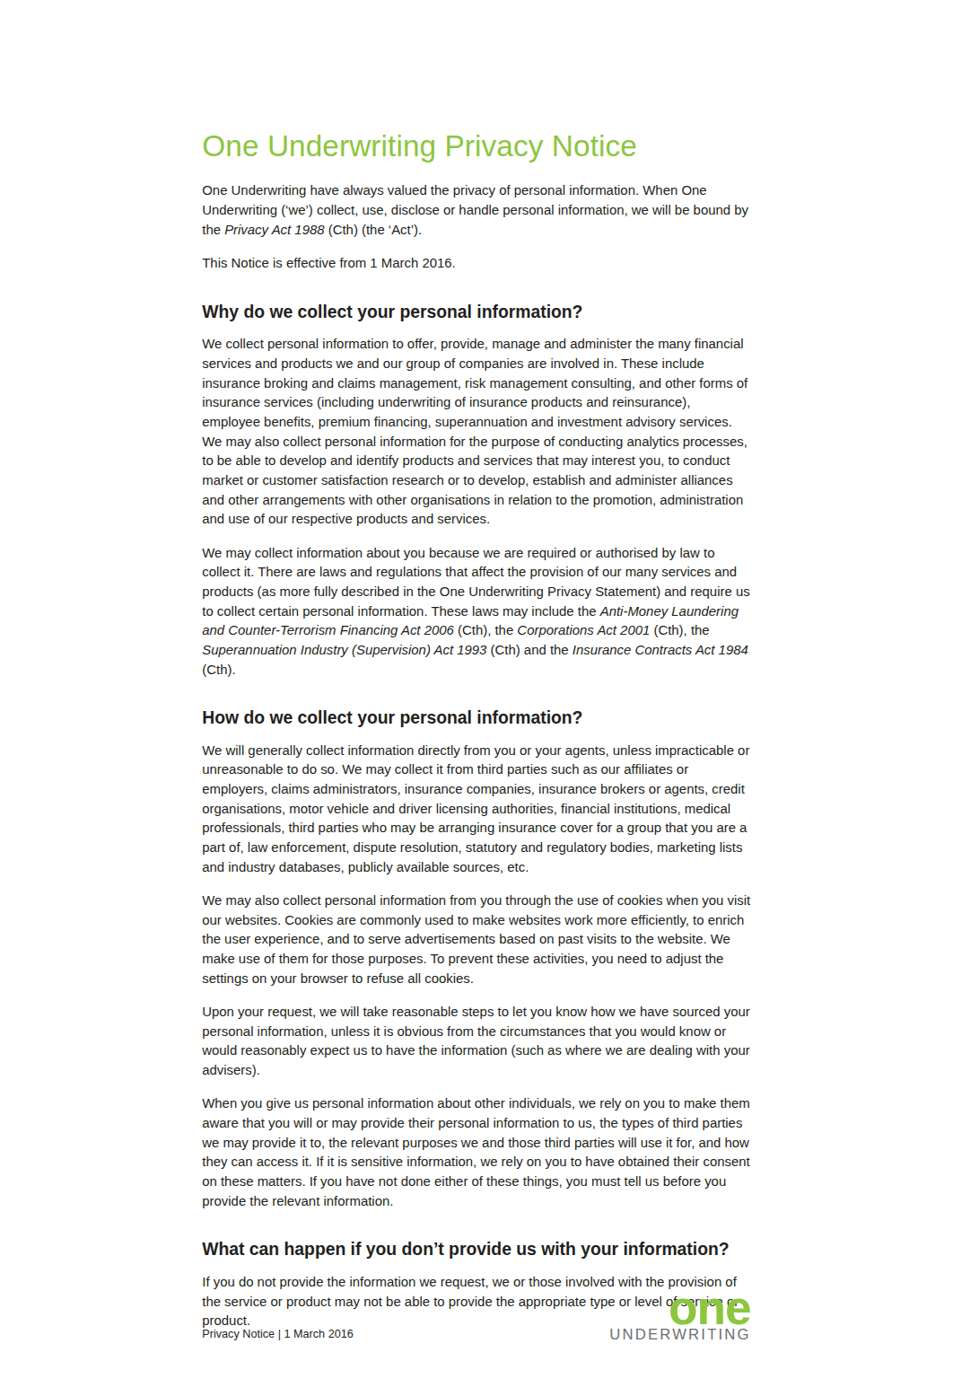One Underwriting Privacy Notice
One Underwriting have always valued the privacy of personal information. When One Underwriting (‘we’) collect, use, disclose or handle personal information, we will be bound by the Privacy Act 1988 (Cth) (the ‘Act’).
This Notice is effective from 1 March 2016.
Why do we collect your personal information?
We collect personal information to offer, provide, manage and administer the many financial services and products we and our group of companies are involved in. These include insurance broking and claims management, risk management consulting, and other forms of insurance services (including underwriting of insurance products and reinsurance), employee benefits, premium financing, superannuation and investment advisory services. We may also collect personal information for the purpose of conducting analytics processes, to be able to develop and identify products and services that may interest you, to conduct market or customer satisfaction research or to develop, establish and administer alliances and other arrangements with other organisations in relation to the promotion, administration and use of our respective products and services.
We may collect information about you because we are required or authorised by law to collect it. There are laws and regulations that affect the provision of our many services and products (as more fully described in the One Underwriting Privacy Statement) and require us to collect certain personal information. These laws may include the Anti-Money Laundering and Counter-Terrorism Financing Act 2006 (Cth), the Corporations Act 2001 (Cth), the Superannuation Industry (Supervision) Act 1993 (Cth) and the Insurance Contracts Act 1984 (Cth).
How do we collect your personal information?
We will generally collect information directly from you or your agents, unless impracticable or unreasonable to do so. We may collect it from third parties such as our affiliates or employers, claims administrators, insurance companies, insurance brokers or agents, credit organisations, motor vehicle and driver licensing authorities, financial institutions, medical professionals, third parties who may be arranging insurance cover for a group that you are a part of, law enforcement, dispute resolution, statutory and regulatory bodies, marketing lists and industry databases, publicly available sources, etc.
We may also collect personal information from you through the use of cookies when you visit our websites. Cookies are commonly used to make websites work more efficiently, to enrich the user experience, and to serve advertisements based on past visits to the website. We make use of them for those purposes. To prevent these activities, you need to adjust the settings on your browser to refuse all cookies.
Upon your request, we will take reasonable steps to let you know how we have sourced your personal information, unless it is obvious from the circumstances that you would know or would reasonably expect us to have the information (such as where we are dealing with your advisers).
When you give us personal information about other individuals, we rely on you to make them aware that you will or may provide their personal information to us, the types of third parties we may provide it to, the relevant purposes we and those third parties will use it for, and how they can access it. If it is sensitive information, we rely on you to have obtained their consent on these matters. If you have not done either of these things, you must tell us before you provide the relevant information.
What can happen if you don’t provide us with your information?
If you do not provide the information we request, we or those involved with the provision of the service or product may not be able to provide the appropriate type or level of service or product.
Privacy Notice | 1 March 2016
one UNDERWRITING